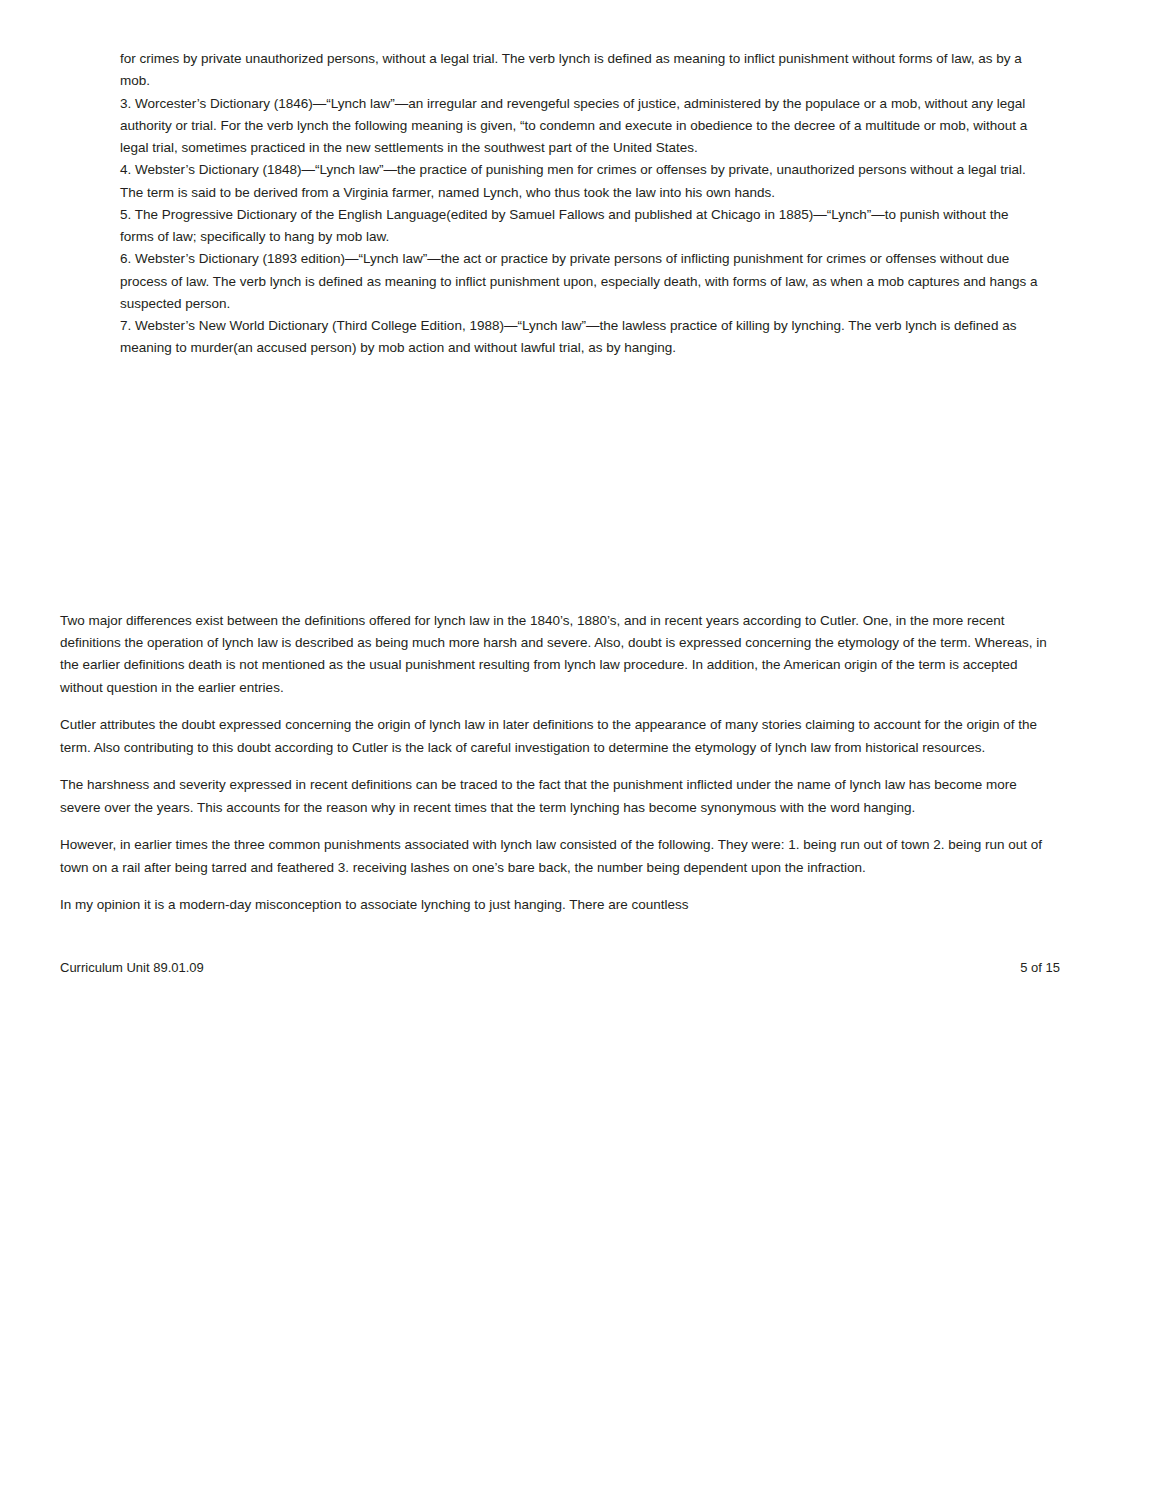for crimes by private unauthorized persons, without a legal trial. The verb lynch is defined as meaning to inflict punishment without forms of law, as by a mob.
3. Worcester’s Dictionary (1846)—“Lynch law”—an irregular and revengeful species of justice, administered by the populace or a mob, without any legal authority or trial. For the verb lynch the following meaning is given, “to condemn and execute in obedience to the decree of a multitude or mob, without a legal trial, sometimes practiced in the new settlements in the southwest part of the United States.
4. Webster’s Dictionary (1848)—“Lynch law”—the practice of punishing men for crimes or offenses by private, unauthorized persons without a legal trial. The term is said to be derived from a Virginia farmer, named Lynch, who thus took the law into his own hands.
5. The Progressive Dictionary of the English Language(edited by Samuel Fallows and published at Chicago in 1885)—“Lynch”—to punish without the forms of law; specifically to hang by mob law.
6. Webster’s Dictionary (1893 edition)—“Lynch law”—the act or practice by private persons of inflicting punishment for crimes or offenses without due process of law. The verb lynch is defined as meaning to inflict punishment upon, especially death, with forms of law, as when a mob captures and hangs a suspected person.
7. Webster’s New World Dictionary (Third College Edition, 1988)—“Lynch law”—the lawless practice of killing by lynching. The verb lynch is defined as meaning to murder(an accused person) by mob action and without lawful trial, as by hanging.
Two major differences exist between the definitions offered for lynch law in the 1840’s, 1880’s, and in recent years according to Cutler. One, in the more recent definitions the operation of lynch law is described as being much more harsh and severe. Also, doubt is expressed concerning the etymology of the term. Whereas, in the earlier definitions death is not mentioned as the usual punishment resulting from lynch law procedure. In addition, the American origin of the term is accepted without question in the earlier entries.
Cutler attributes the doubt expressed concerning the origin of lynch law in later definitions to the appearance of many stories claiming to account for the origin of the term. Also contributing to this doubt according to Cutler is the lack of careful investigation to determine the etymology of lynch law from historical resources.
The harshness and severity expressed in recent definitions can be traced to the fact that the punishment inflicted under the name of lynch law has become more severe over the years. This accounts for the reason why in recent times that the term lynching has become synonymous with the word hanging.
However, in earlier times the three common punishments associated with lynch law consisted of the following. They were: 1. being run out of town 2. being run out of town on a rail after being tarred and feathered 3. receiving lashes on one’s bare back, the number being dependent upon the infraction.
In my opinion it is a modern-day misconception to associate lynching to just hanging. There are countless
Curriculum Unit 89.01.09 5 of 15